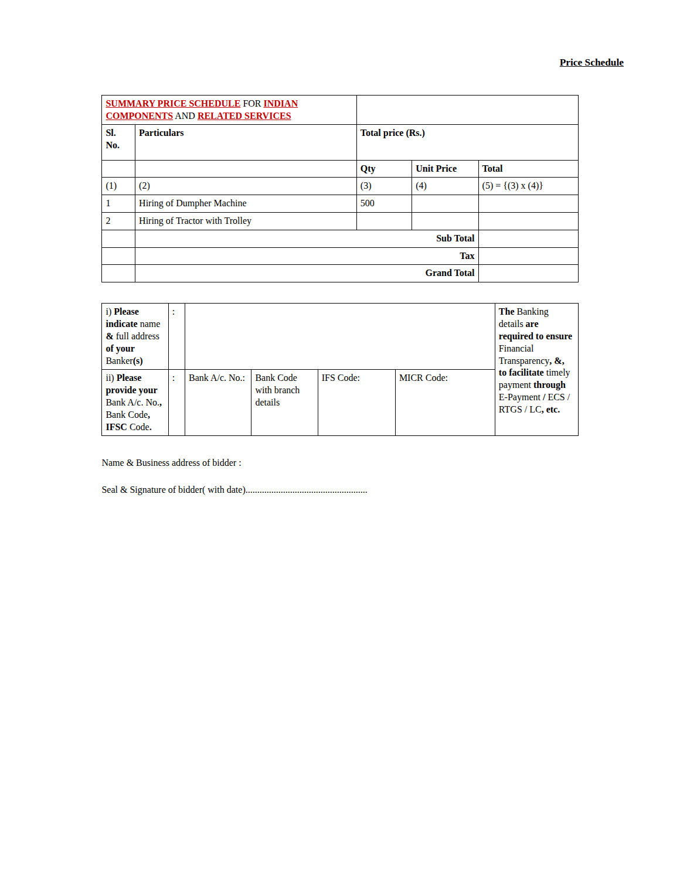Price Schedule
| SUMMARY PRICE SCHEDULE FOR INDIAN COMPONENTS AND RELATED SERVICES | |
| Sl. No. | Particulars | Total price (Rs.) |
| | | Qty | Unit Price | Total |
| (1) | (2) | (3) | (4) | (5) = {(3) x (4)} |
| 1 | Hiring of Dumpher Machine | 500 | | |
| 2 | Hiring of Tractor with Trolley | | | |
| | Sub Total | |
| | Tax | |
| | Grand Total | |
| i) Please indicate name & full address of your Banker (s) | : | | The Banking details are required to ensure Financial Transparency , &, to facilitate timely payment through E-Payment / ECS / RTGS / LC , etc. |
| ii) Please provide your Bank A/c. No. , Bank Code , IFSC Code . | : | Bank A/c. No.: | Bank Code with branch details | IFS Code: | MICR Code: |
Name & Business address of bidder :
Seal & Signature of bidder( with date)....................................................